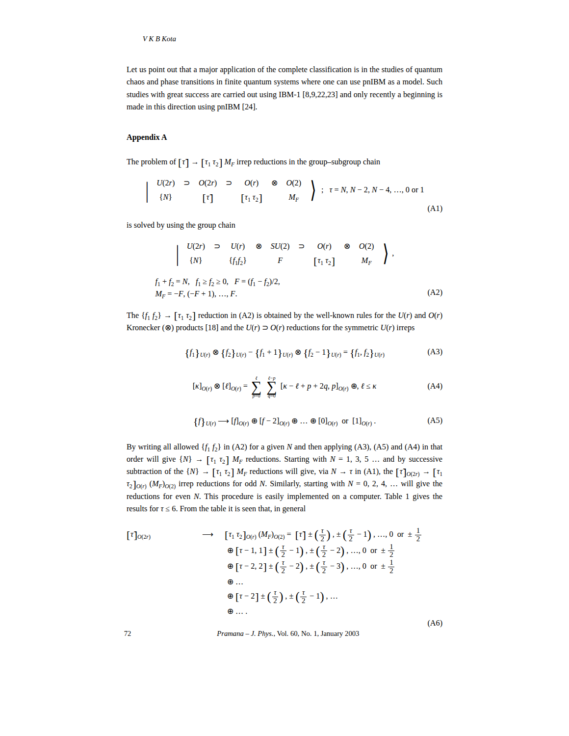V K B Kota
Let us point out that a major application of the complete classification is in the studies of quantum chaos and phase transitions in finite quantum systems where one can use pnIBM as a model. Such studies with great success are carried out using IBM-1 [8,9,22,23] and only recently a beginning is made in this direction using pnIBM [24].
Appendix A
The problem of [τ̃] → [τ1 τ2] MF irrep reductions in the group–subgroup chain
|
| U (2 r ) | ⊃ | O (2 r ) | ⊃ | O ( r ) | ⊗ | O (2) |
| { N } | | [ τ̃ ] | | [ τ 1 τ 2 ] | | M F |
⟩ ; τ = N, N − 2, N − 4, …, 0 or 1 (A1)
is solved by using the group chain
|
| U (2 r ) | ⊃ | U ( r ) | ⊗ | SU (2) | ⊃ | O ( r ) | ⊗ | O (2) |
| { N } | | { f 1 f 2 } | | F | | [ τ 1 τ 2 ] | | M F |
⟩ ,
f1 + f2 = N, f1 ≥ f2 ≥ 0, F = (f1 − f2)/2,
MF = −F, (−F + 1), …, F. (A2)
The {f1 f2} → [τ1 τ2] reduction in (A2) is obtained by the well-known rules for the U(r) and O(r) Kronecker (⊗) products [18] and the U(r) ⊃ O(r) reductions for the symmetric U(r) irreps
{f1}U(r) ⊗ {f2}U(r) − {f1 + 1}U(r) ⊗ {f2 − 1}U(r) = {f1, f2}U(r) (A3)
[κ]O(r) ⊗ [ℓ]O(r) = ℓ∑p=0 ℓ−p∑q=0 [κ − ℓ + p + 2q, p]O(r) ⊕, ℓ ≤ κ (A4)
{f}U(r) ⟶ [f]O(r) ⊕ [f − 2]O(r) ⊕ … ⊕ [0]O(r) or [1]O(r) . (A5)
By writing all allowed {f1 f2} in (A2) for a given N and then applying (A3), (A5) and (A4) in that order will give {N} → [τ1 τ2] MF reductions. Starting with N = 1, 3, 5 … and by successive subtraction of the {N} → [τ1 τ2] MF reductions will give, via N → τ in (A1), the [τ̃]O(2r) → [τ1 τ2]O(r) (MF)O(2) irrep reductions for odd N. Similarly, starting with N = 0, 2, 4, … will give the reductions for even N. This procedure is easily implemented on a computer. Table 1 gives the results for τ ≤ 6. From the table it is seen that, in general
[τ̃]O(2r) ⟶ [τ1 τ2]O(r) (MF)O(2) = [τ̃] ± (τ 2) , ± (τ 2 − 1) , …, 0 or ± 12
⊕ [τ − 1, 1] ± (τ 2 − 1) , ± (τ 2 − 2) , …, 0 or ± 12
⊕ [τ − 2, 2] ± (τ 2 − 2) , ± (τ 2 − 3) , …, 0 or ± 12
⊕ …
⊕ [τ − 2] ± (τ 2) , ± (τ 2 − 1) , …
⊕ … . (A6)
72
Pramana – J. Phys., Vol. 60, No. 1, January 2003